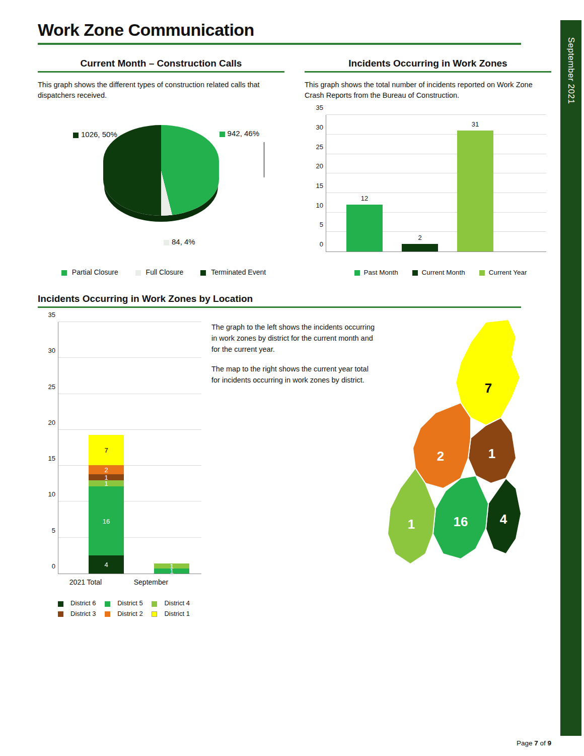September 2021
Work Zone Communication
Current Month – Construction Calls
This graph shows the different types of construction related calls that dispatchers received.
1026, 50%
942, 46%
84, 4%
Partial Closure Full Closure Terminated Event
Incidents Occurring in Work Zones
This graph shows the total number of incidents reported on Work Zone Crash Reports from the Bureau of Construction.
35
30
25
20
15
10
5
0
12
2
31
Past Month Current Month Current Year
Incidents Occurring in Work Zones by Location
35
30
25
20
15
10
5
0
7
2
1
1
16
4
1
1
2021 Total
September
District 6 District 5 District 4
District 3 District 2 District 1
The graph to the left shows the incidents occurring in work zones by district for the current month and for the current year.
The map to the right shows the current year total for incidents occurring in work zones by district.
7 1 2 4 16 1
Page 7 of 9